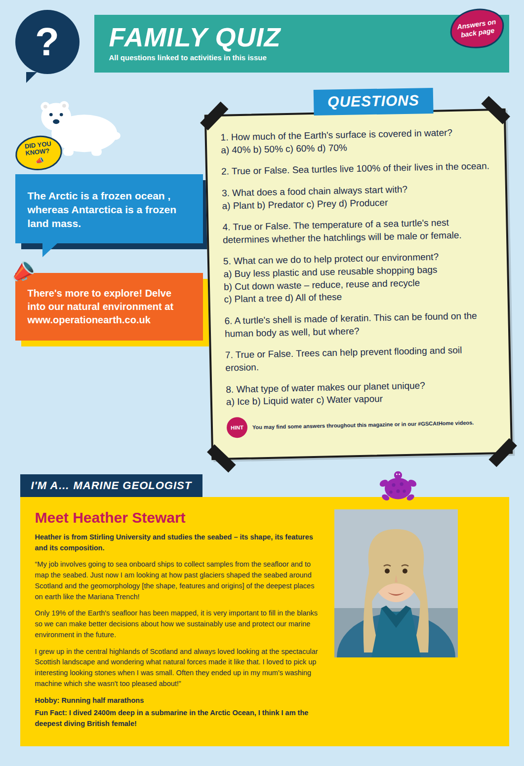?
Family Quiz
All questions linked to activities in this issue
Answers on
back page
Did you
know? 📣
The Arctic is a frozen ocean , whereas Antarctica is a frozen land mass.
📣 There's more to explore! Delve into our natural environment at www.operationearth.co.uk
Questions
How much of the Earth's surface is covered in water?a) 40% b) 50% c) 60% d) 70%
True or False. Sea turtles live 100% of their lives in the ocean.
What does a food chain always start with?a) Plant b) Predator c) Prey d) Producer
True or False. The temperature of a sea turtle's nest determines whether the hatchlings will be male or female.
What can we do to help protect our environment?a) Buy less plastic and use reusable shopping bags b) Cut down waste – reduce, reuse and recycle c) Plant a tree d) All of these
A turtle's shell is made of keratin. This can be found on the human body as well, but where?
True or False. Trees can help prevent flooding and soil erosion.
What type of water makes our planet unique?a) Ice b) Liquid water c) Water vapour
Hint
You may find some answers throughout this magazine or in our #GSCAtHome videos.
I'm a… Marine Geologist
Meet Heather Stewart
Heather is from Stirling University and studies the seabed – its shape, its features and its composition.
“My job involves going to sea onboard ships to collect samples from the seafloor and to map the seabed. Just now I am looking at how past glaciers shaped the seabed around Scotland and the geomorphology [the shape, features and origins] of the deepest places on earth like the Mariana Trench!
Only 19% of the Earth's seafloor has been mapped, it is very important to fill in the blanks so we can make better decisions about how we sustainably use and protect our marine environment in the future.
I grew up in the central highlands of Scotland and always loved looking at the spectacular Scottish landscape and wondering what natural forces made it like that. I loved to pick up interesting looking stones when I was small. Often they ended up in my mum's washing machine which she wasn't too pleased about!”
Hobby: Running half marathons
Fun Fact: I dived 2400m deep in a submarine in the Arctic Ocean, I think I am the deepest diving British female!